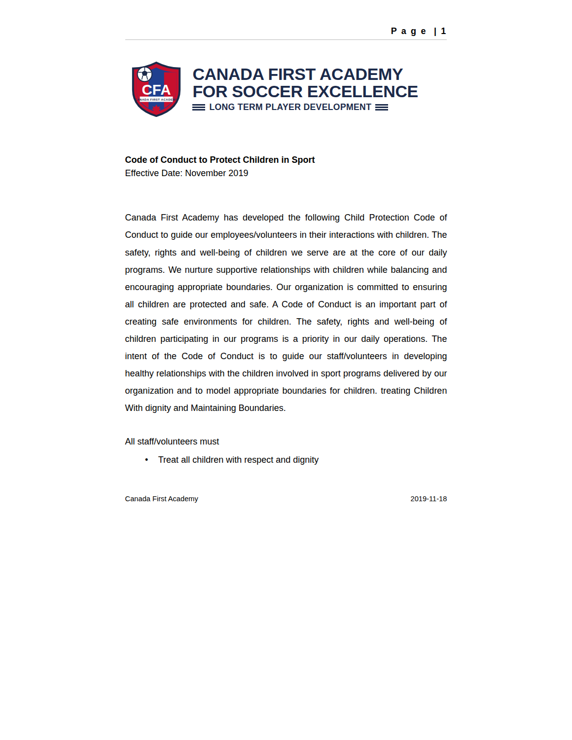P a g e | 1
CFA CANADA FIRST ACADEMY
CANADA FIRST ACADEMY
FOR SOCCER EXCELLENCE
LONG TERM PLAYER DEVELOPMENT
Code of Conduct to Protect Children in Sport
Effective Date: November 2019
Canada First Academy has developed the following Child Protection Code of Conduct to guide our employees/volunteers in their interactions with children. The safety, rights and well-being of children we serve are at the core of our daily programs. We nurture supportive relationships with children while balancing and encouraging appropriate boundaries. Our organization is committed to ensuring all children are protected and safe. A Code of Conduct is an important part of creating safe environments for children. The safety, rights and well-being of children participating in our programs is a priority in our daily operations. The intent of the Code of Conduct is to guide our staff/volunteers in developing healthy relationships with the children involved in sport programs delivered by our organization and to model appropriate boundaries for children. treating Children With dignity and Maintaining Boundaries.
All staff/volunteers must
Treat all children with respect and dignity
Canada First Academy 2019-11-18